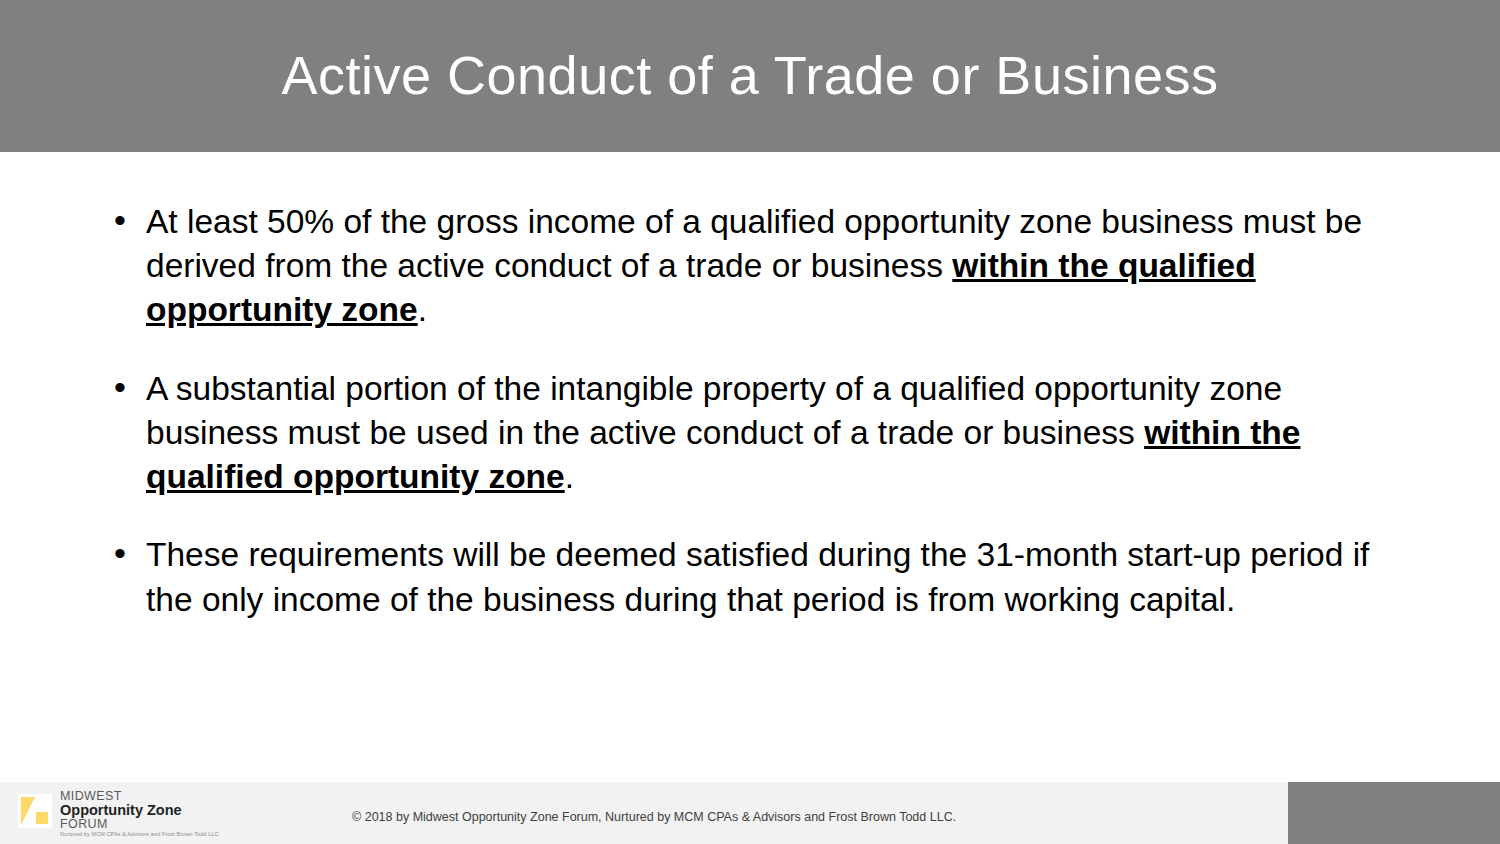Active Conduct of a Trade or Business
At least 50% of the gross income of a qualified opportunity zone business must be derived from the active conduct of a trade or business within the qualified opportunity zone.
A substantial portion of the intangible property of a qualified opportunity zone business must be used in the active conduct of a trade or business within the qualified opportunity zone.
These requirements will be deemed satisfied during the 31-month start-up period if the only income of the business during that period is from working capital.
MIDWEST
Opportunity Zone
FORUM
Nurtured by MCM CPAs & Advisors and Frost Brown Todd LLC
© 2018 by Midwest Opportunity Zone Forum, Nurtured by MCM CPAs & Advisors and Frost Brown Todd LLC.